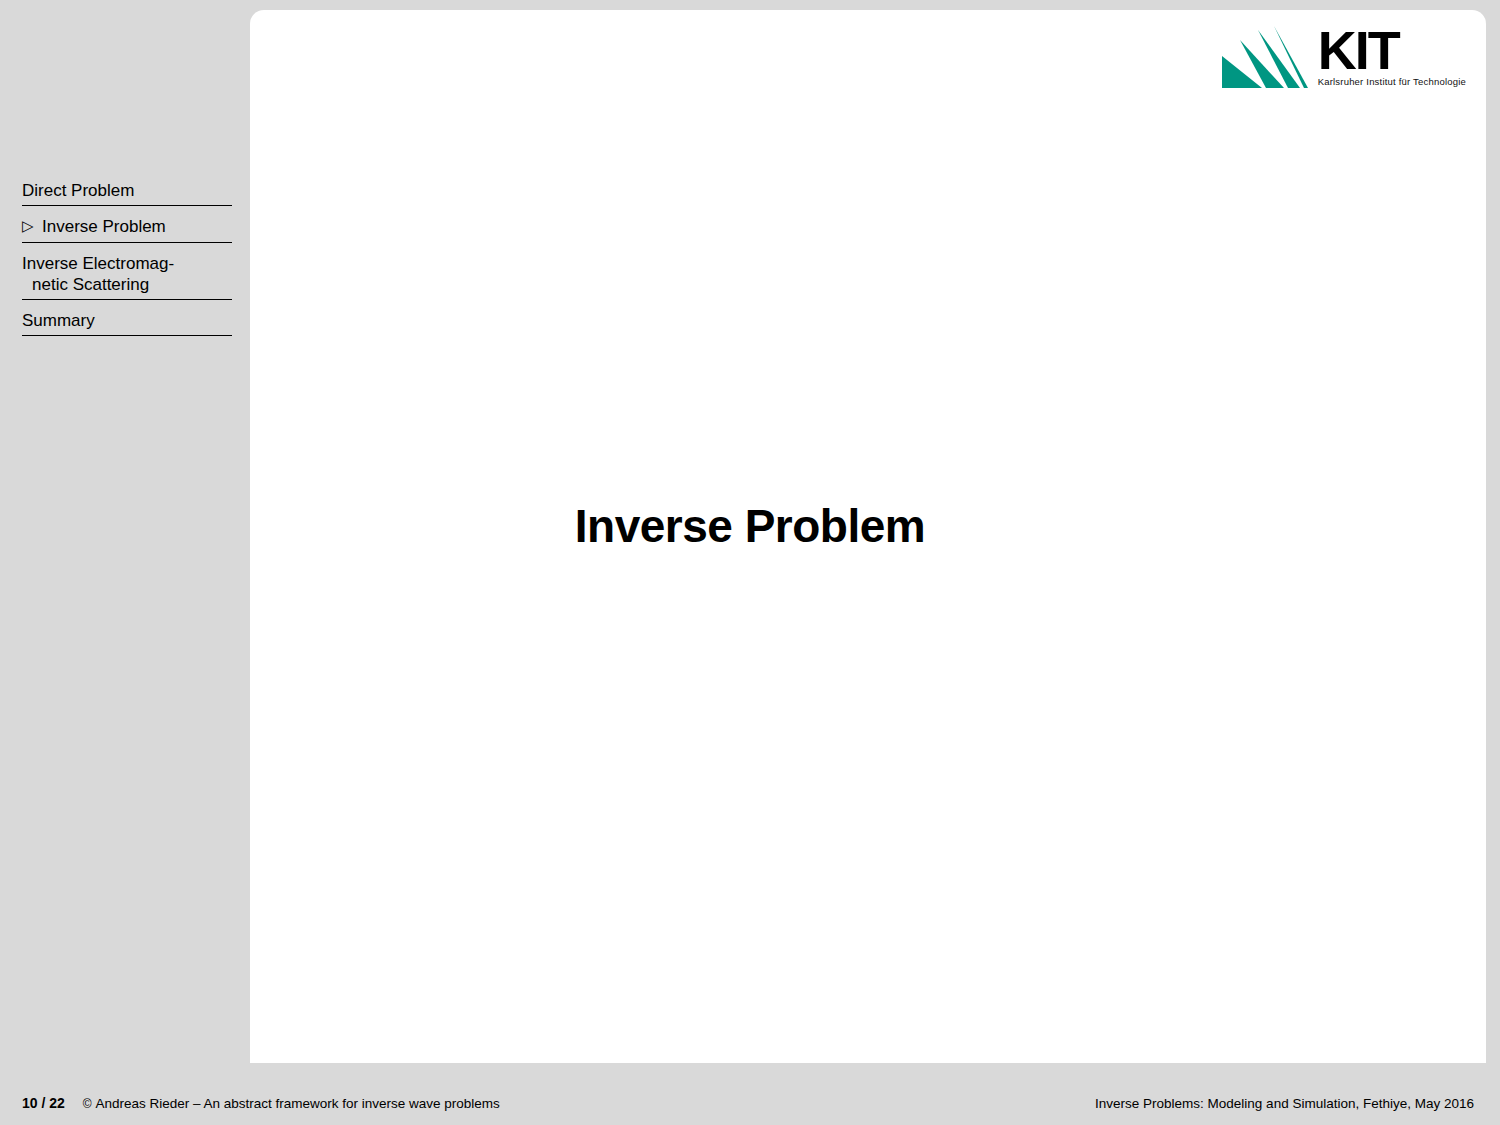KIT
Karlsruher Institut für Technologie
Direct Problem
▷Inverse Problem
Inverse Electromag-netic Scattering
Summary
Inverse Problem
10 / 22 © Andreas Rieder – An abstract framework for inverse wave problems
Inverse Problems: Modeling and Simulation, Fethiye, May 2016